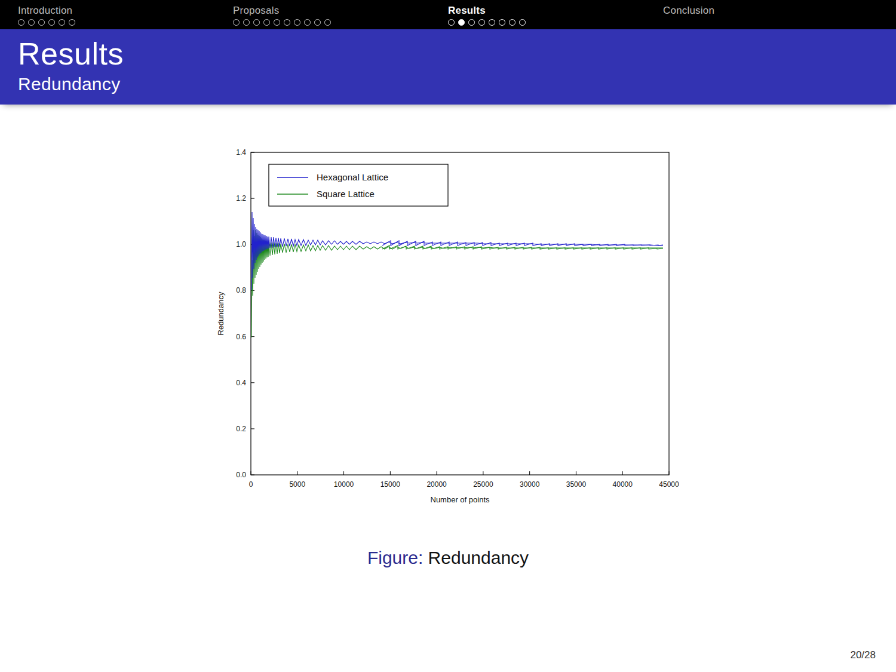Introduction
Proposals
Results
Conclusion
Results
Redundancy
0.0 0.2 0.4 0.6 0.8 1.0 1.2 1.4 0 5000 10000 15000 20000 25000 30000 35000 40000 45000 Number of points Redundancy Hexagonal Lattice Square Lattice
Figure: Redundancy
20/28